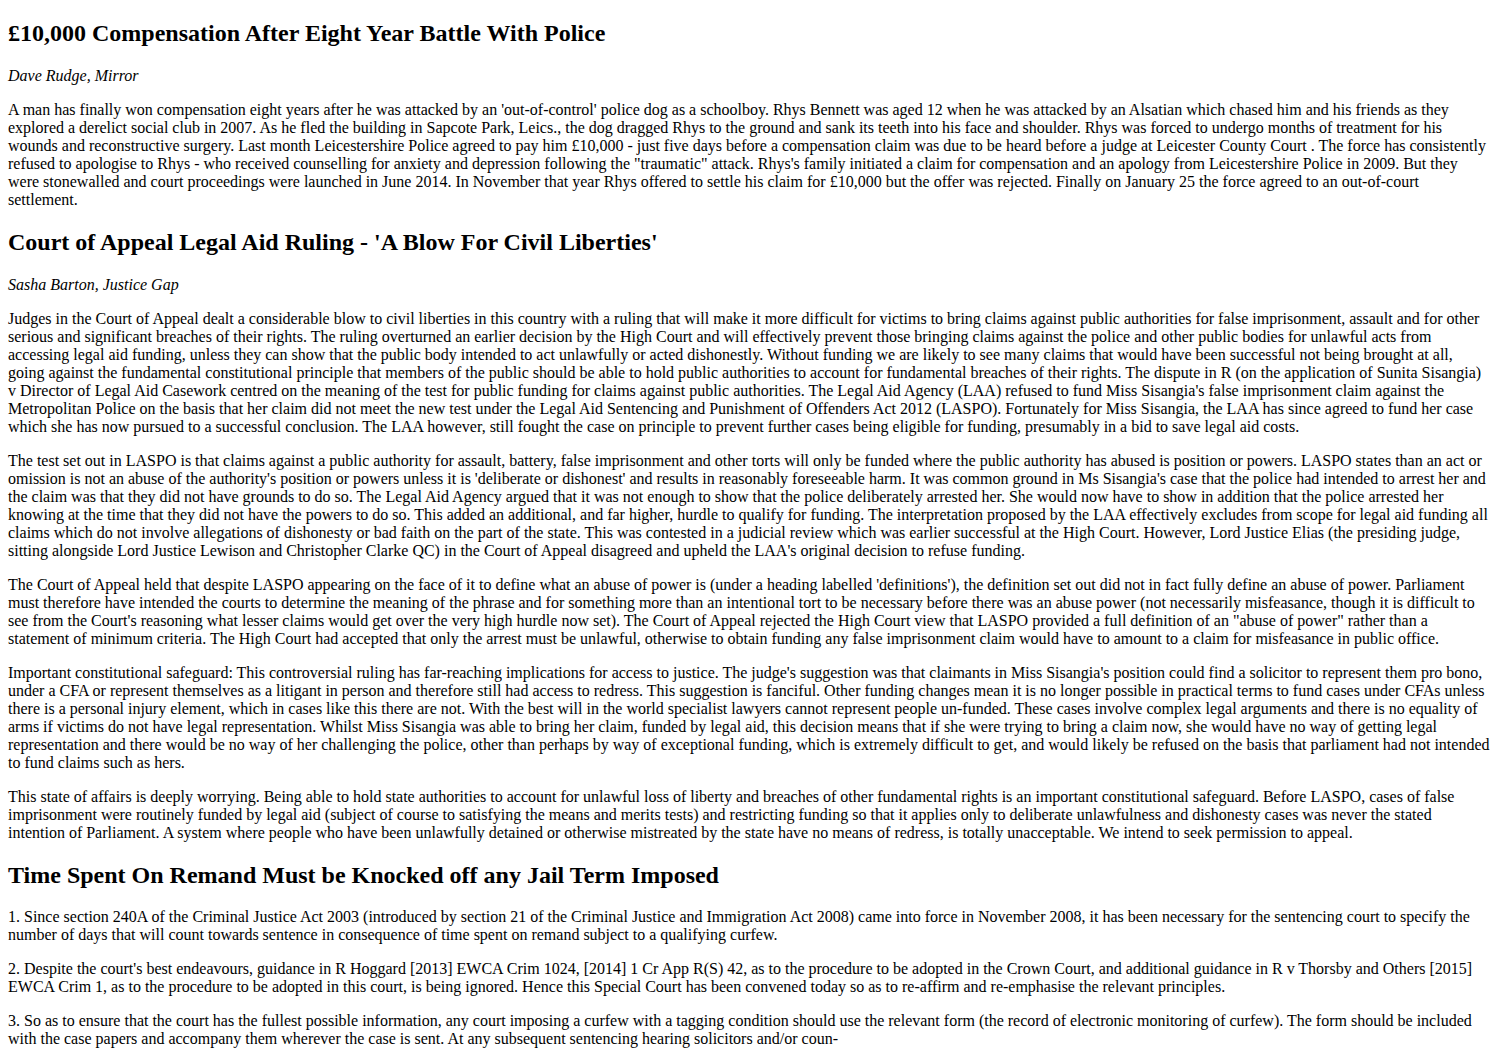£10,000 Compensation After Eight Year Battle With Police
Dave Rudge, Mirror
A man has finally won compensation eight years after he was attacked by an 'out-of-control' police dog as a schoolboy. Rhys Bennett was aged 12 when he was attacked by an Alsatian which chased him and his friends as they explored a derelict social club in 2007. As he fled the building in Sapcote Park, Leics., the dog dragged Rhys to the ground and sank its teeth into his face and shoulder. Rhys was forced to undergo months of treatment for his wounds and reconstructive surgery. Last month Leicestershire Police agreed to pay him £10,000 - just five days before a compensation claim was due to be heard before a judge at Leicester County Court . The force has consistently refused to apologise to Rhys - who received counselling for anxiety and depression following the "traumatic" attack. Rhys's family initiated a claim for compensation and an apology from Leicestershire Police in 2009. But they were stonewalled and court proceedings were launched in June 2014. In November that year Rhys offered to settle his claim for £10,000 but the offer was rejected. Finally on January 25 the force agreed to an out-of-court settlement.
Court of Appeal Legal Aid Ruling - 'A Blow For Civil Liberties'
Sasha Barton, Justice Gap
Judges in the Court of Appeal dealt a considerable blow to civil liberties in this country with a ruling that will make it more difficult for victims to bring claims against public authorities for false imprisonment, assault and for other serious and significant breaches of their rights. The ruling overturned an earlier decision by the High Court and will effectively prevent those bringing claims against the police and other public bodies for unlawful acts from accessing legal aid funding, unless they can show that the public body intended to act unlawfully or acted dishonestly. Without funding we are likely to see many claims that would have been successful not being brought at all, going against the fundamental constitutional principle that members of the public should be able to hold public authorities to account for fundamental breaches of their rights. The dispute in R (on the application of Sunita Sisangia) v Director of Legal Aid Casework centred on the meaning of the test for public funding for claims against public authorities. The Legal Aid Agency (LAA) refused to fund Miss Sisangia's false imprisonment claim against the Metropolitan Police on the basis that her claim did not meet the new test under the Legal Aid Sentencing and Punishment of Offenders Act 2012 (LASPO). Fortunately for Miss Sisangia, the LAA has since agreed to fund her case which she has now pursued to a successful conclusion. The LAA however, still fought the case on principle to prevent further cases being eligible for funding, presumably in a bid to save legal aid costs.
The test set out in LASPO is that claims against a public authority for assault, battery, false imprisonment and other torts will only be funded where the public authority has abused is position or powers. LASPO states than an act or omission is not an abuse of the authority's position or powers unless it is 'deliberate or dishonest' and results in reasonably foreseeable harm. It was common ground in Ms Sisangia's case that the police had intended to arrest her and the claim was that they did not have grounds to do so. The Legal Aid Agency argued that it was not enough to show that the police deliberately arrested her. She would now have to show in addition that the police arrested her knowing at the time that they did not have the powers to do so. This added an additional, and far higher, hurdle to qualify for funding. The interpretation proposed by the LAA effectively excludes from scope for legal aid funding all claims which do not involve allegations of dishonesty or bad faith on the part of the state. This was contested in a judicial review which was earlier successful at the High Court. However, Lord Justice Elias (the presiding judge, sitting alongside Lord Justice Lewison and Christopher Clarke QC) in the Court of Appeal disagreed and upheld the LAA's original decision to refuse funding.
The Court of Appeal held that despite LASPO appearing on the face of it to define what an abuse of power is (under a heading labelled 'definitions'), the definition set out did not in fact fully define an abuse of power. Parliament must therefore have intended the courts to determine the meaning of the phrase and for something more than an intentional tort to be necessary before there was an abuse power (not necessarily misfeasance, though it is difficult to see from the Court's reasoning what lesser claims would get over the very high hurdle now set). The Court of Appeal rejected the High Court view that LASPO provided a full definition of an "abuse of power" rather than a statement of minimum criteria. The High Court had accepted that only the arrest must be unlawful, otherwise to obtain funding any false imprisonment claim would have to amount to a claim for misfeasance in public office.
Important constitutional safeguard: This controversial ruling has far-reaching implications for access to justice. The judge's suggestion was that claimants in Miss Sisangia's position could find a solicitor to represent them pro bono, under a CFA or represent themselves as a litigant in person and therefore still had access to redress. This suggestion is fanciful. Other funding changes mean it is no longer possible in practical terms to fund cases under CFAs unless there is a personal injury element, which in cases like this there are not. With the best will in the world specialist lawyers cannot represent people un-funded. These cases involve complex legal arguments and there is no equality of arms if victims do not have legal representation. Whilst Miss Sisangia was able to bring her claim, funded by legal aid, this decision means that if she were trying to bring a claim now, she would have no way of getting legal representation and there would be no way of her challenging the police, other than perhaps by way of exceptional funding, which is extremely difficult to get, and would likely be refused on the basis that parliament had not intended to fund claims such as hers.
This state of affairs is deeply worrying. Being able to hold state authorities to account for unlawful loss of liberty and breaches of other fundamental rights is an important constitutional safeguard. Before LASPO, cases of false imprisonment were routinely funded by legal aid (subject of course to satisfying the means and merits tests) and restricting funding so that it applies only to deliberate unlawfulness and dishonesty cases was never the stated intention of Parliament. A system where people who have been unlawfully detained or otherwise mistreated by the state have no means of redress, is totally unacceptable. We intend to seek permission to appeal.
Time Spent On Remand Must be Knocked off any Jail Term Imposed
1. Since section 240A of the Criminal Justice Act 2003 (introduced by section 21 of the Criminal Justice and Immigration Act 2008) came into force in November 2008, it has been necessary for the sentencing court to specify the number of days that will count towards sentence in consequence of time spent on remand subject to a qualifying curfew.
2. Despite the court's best endeavours, guidance in R Hoggard [2013] EWCA Crim 1024, [2014] 1 Cr App R(S) 42, as to the procedure to be adopted in the Crown Court, and additional guidance in R v Thorsby and Others [2015] EWCA Crim 1, as to the procedure to be adopted in this court, is being ignored. Hence this Special Court has been convened today so as to re-affirm and re-emphasise the relevant principles.
3. So as to ensure that the court has the fullest possible information, any court imposing a curfew with a tagging condition should use the relevant form (the record of electronic monitoring of curfew). The form should be included with the case papers and accompany them wherever the case is sent. At any subsequent sentencing hearing solicitors and/or coun-